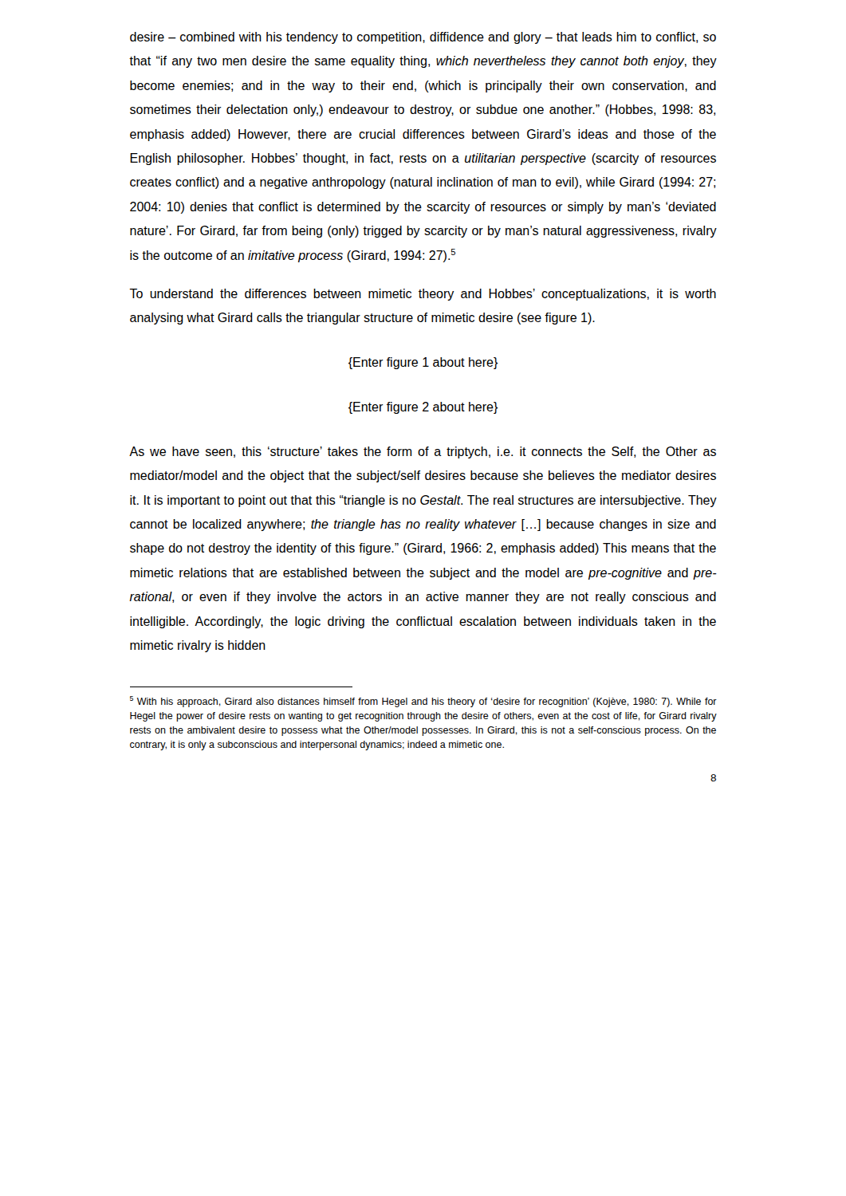desire – combined with his tendency to competition, diffidence and glory – that leads him to conflict, so that “if any two men desire the same equality thing, which nevertheless they cannot both enjoy, they become enemies; and in the way to their end, (which is principally their own conservation, and sometimes their delectation only,) endeavour to destroy, or subdue one another.” (Hobbes, 1998: 83, emphasis added) However, there are crucial differences between Girard’s ideas and those of the English philosopher. Hobbes’ thought, in fact, rests on a utilitarian perspective (scarcity of resources creates conflict) and a negative anthropology (natural inclination of man to evil), while Girard (1994: 27; 2004: 10) denies that conflict is determined by the scarcity of resources or simply by man’s ‘deviated nature’. For Girard, far from being (only) trigged by scarcity or by man’s natural aggressiveness, rivalry is the outcome of an imitative process (Girard, 1994: 27).5
To understand the differences between mimetic theory and Hobbes’ conceptualizations, it is worth analysing what Girard calls the triangular structure of mimetic desire (see figure 1).
{Enter figure 1 about here}
{Enter figure 2 about here}
As we have seen, this ‘structure’ takes the form of a triptych, i.e. it connects the Self, the Other as mediator/model and the object that the subject/self desires because she believes the mediator desires it. It is important to point out that this “triangle is no Gestalt. The real structures are intersubjective. They cannot be localized anywhere; the triangle has no reality whatever […] because changes in size and shape do not destroy the identity of this figure.” (Girard, 1966: 2, emphasis added) This means that the mimetic relations that are established between the subject and the model are pre-cognitive and pre-rational, or even if they involve the actors in an active manner they are not really conscious and intelligible. Accordingly, the logic driving the conflictual escalation between individuals taken in the mimetic rivalry is hidden
5 With his approach, Girard also distances himself from Hegel and his theory of ‘desire for recognition’ (Kojève, 1980: 7). While for Hegel the power of desire rests on wanting to get recognition through the desire of others, even at the cost of life, for Girard rivalry rests on the ambivalent desire to possess what the Other/model possesses. In Girard, this is not a self-conscious process. On the contrary, it is only a subconscious and interpersonal dynamics; indeed a mimetic one.
8